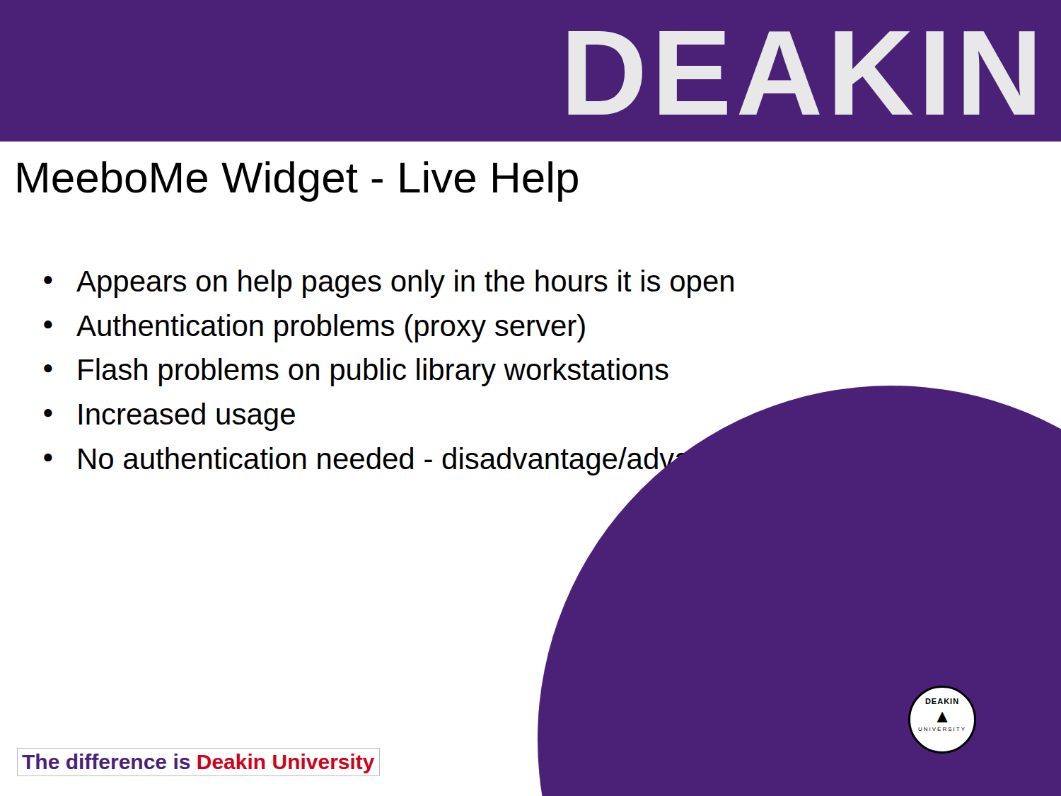DEAKIN
MeeboMe Widget - Live Help
Appears on help pages only in the hours it is open
Authentication problems (proxy server)
Flash problems on public library workstations
Increased usage
No authentication needed - disadvantage/advantage?
DEAKIN
▲
UNIVERSITY
The difference is Deakin University